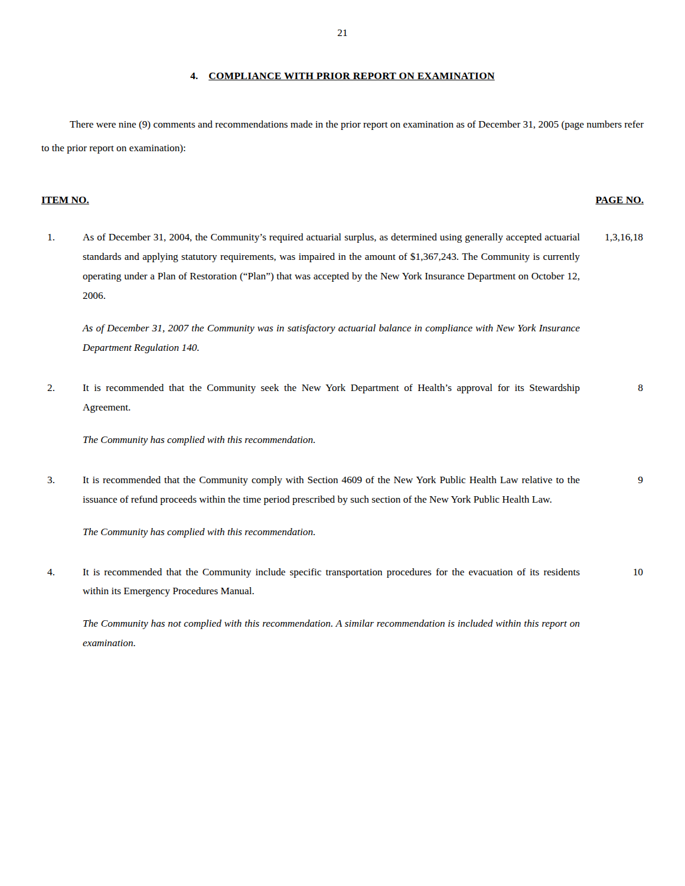21
4.
COMPLIANCE WITH PRIOR REPORT ON EXAMINATION
There were nine (9) comments and recommendations made in the prior report on examination as of December 31, 2005 (page numbers refer to the prior report on examination):
ITEM NO. PAGE NO.
| 1. | As of December 31, 2004, the Community’s required actuarial surplus, as determined using generally accepted actuarial standards and applying statutory requirements, was impaired in the amount of $1,367,243. The Community is currently operating under a Plan of Restoration (“Plan”) that was accepted by the New York Insurance Department on October 12, 2006. As of December 31, 2007 the Community was in satisfactory actuarial balance in compliance with New York Insurance Department Regulation 140. | 1,3,16,18 |
| 2. | It is recommended that the Community seek the New York Department of Health’s approval for its Stewardship Agreement. The Community has complied with this recommendation. | 8 |
| 3. | It is recommended that the Community comply with Section 4609 of the New York Public Health Law relative to the issuance of refund proceeds within the time period prescribed by such section of the New York Public Health Law. The Community has complied with this recommendation. | 9 |
| 4. | It is recommended that the Community include specific transportation procedures for the evacuation of its residents within its Emergency Procedures Manual. The Community has not complied with this recommendation. A similar recommendation is included within this report on examination. | 10 |